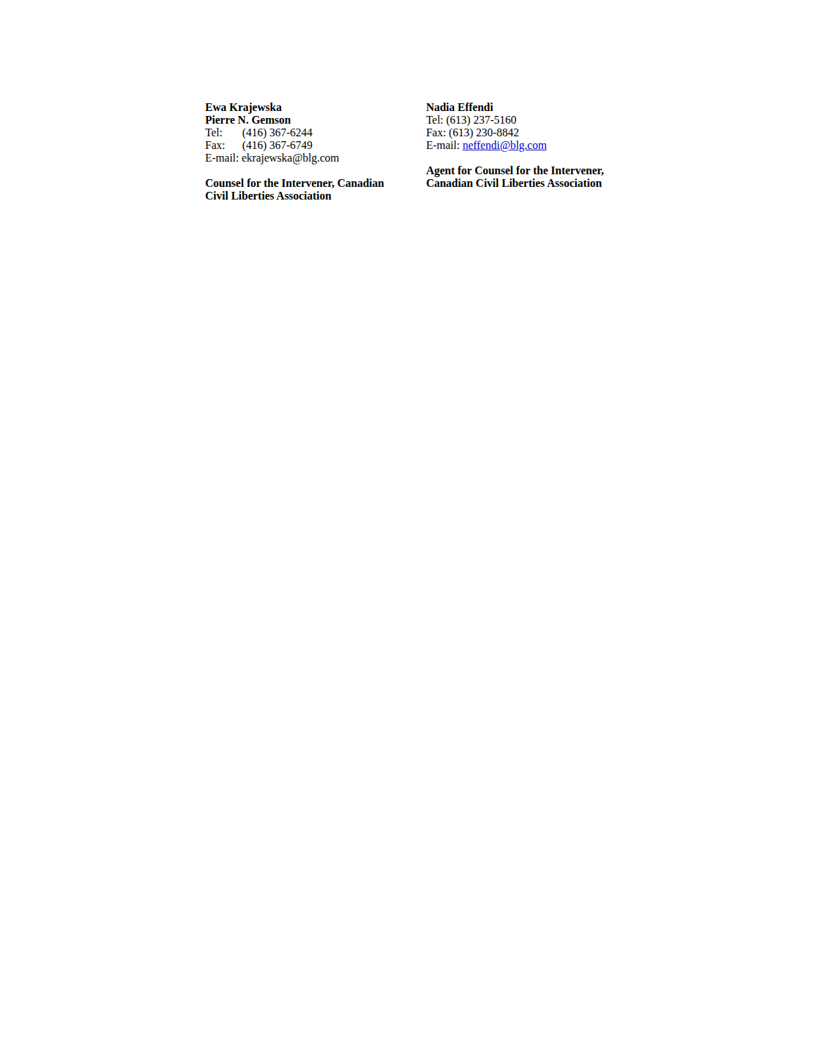Ewa Krajewska
Pierre N. Gemson
Tel:(416) 367-6244
Fax:(416) 367-6749
E-mail: ekrajewska@blg.com
Counsel for the Intervener, Canadian Civil Liberties Association
Nadia Effendi
Tel: (613) 237-5160
Fax: (613) 230-8842
E-mail: neffendi@blg.com
Agent for Counsel for the Intervener, Canadian Civil Liberties Association